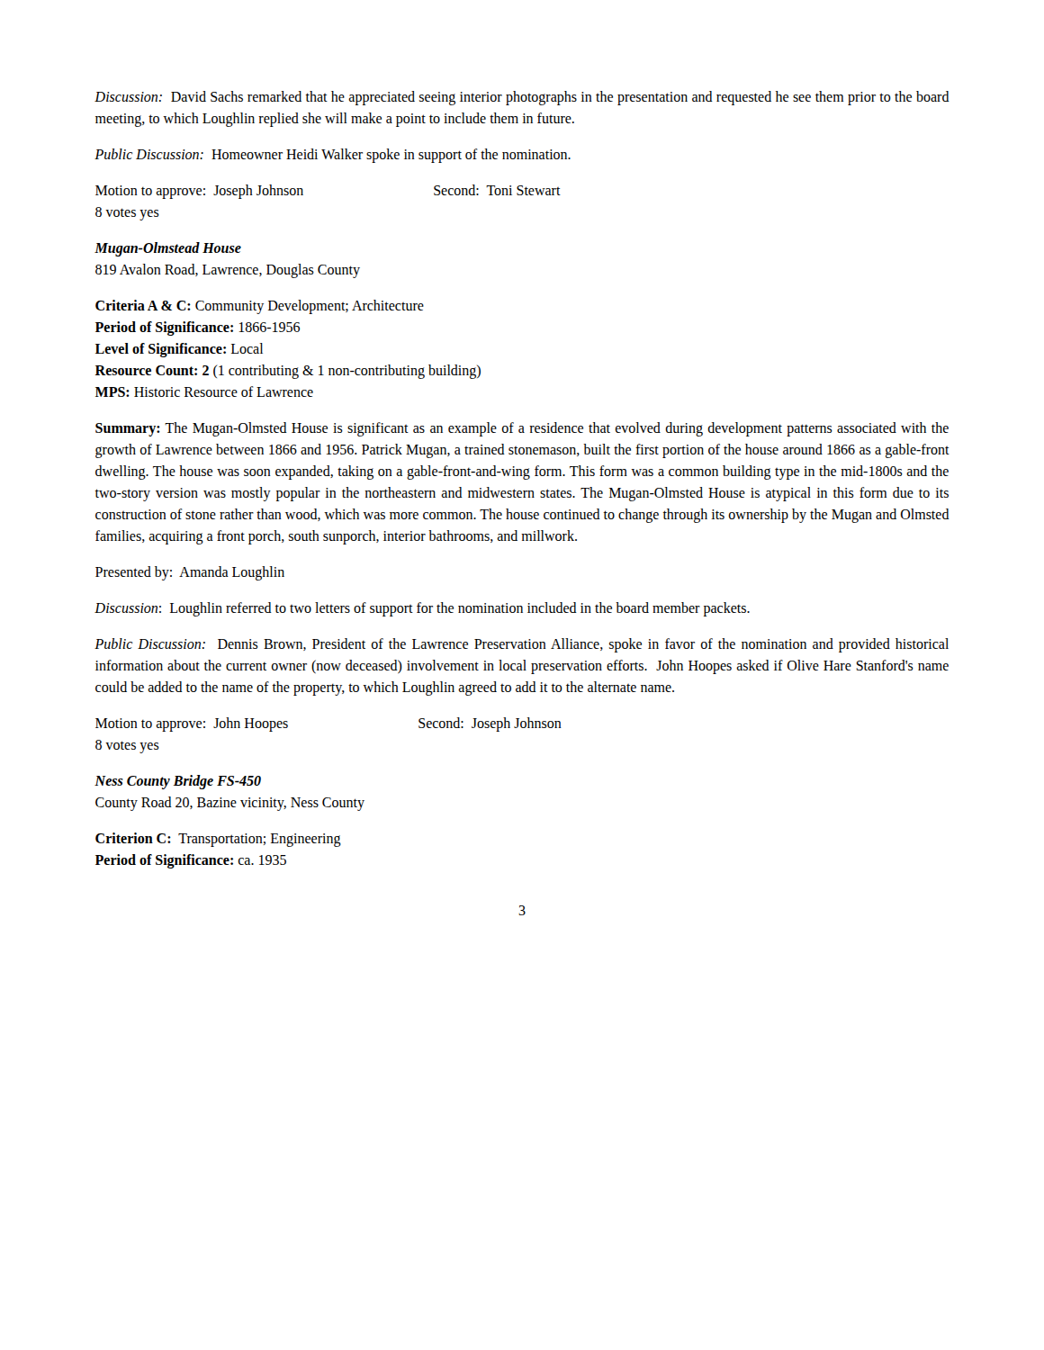Discussion: David Sachs remarked that he appreciated seeing interior photographs in the presentation and requested he see them prior to the board meeting, to which Loughlin replied she will make a point to include them in future.
Public Discussion: Homeowner Heidi Walker spoke in support of the nomination.
Motion to approve: Joseph Johnson Second: Toni Stewart
8 votes yes
Mugan-Olmstead House
819 Avalon Road, Lawrence, Douglas County
Criteria A & C: Community Development; Architecture
Period of Significance: 1866-1956
Level of Significance: Local
Resource Count: 2 (1 contributing & 1 non-contributing building)
MPS: Historic Resource of Lawrence
Summary: The Mugan-Olmsted House is significant as an example of a residence that evolved during development patterns associated with the growth of Lawrence between 1866 and 1956. Patrick Mugan, a trained stonemason, built the first portion of the house around 1866 as a gable-front dwelling. The house was soon expanded, taking on a gable-front-and-wing form. This form was a common building type in the mid-1800s and the two-story version was mostly popular in the northeastern and midwestern states. The Mugan-Olmsted House is atypical in this form due to its construction of stone rather than wood, which was more common. The house continued to change through its ownership by the Mugan and Olmsted families, acquiring a front porch, south sunporch, interior bathrooms, and millwork.
Presented by: Amanda Loughlin
Discussion: Loughlin referred to two letters of support for the nomination included in the board member packets.
Public Discussion: Dennis Brown, President of the Lawrence Preservation Alliance, spoke in favor of the nomination and provided historical information about the current owner (now deceased) involvement in local preservation efforts. John Hoopes asked if Olive Hare Stanford's name could be added to the name of the property, to which Loughlin agreed to add it to the alternate name.
Motion to approve: John Hoopes Second: Joseph Johnson
8 votes yes
Ness County Bridge FS-450
County Road 20, Bazine vicinity, Ness County
Criterion C: Transportation; Engineering
Period of Significance: ca. 1935
3